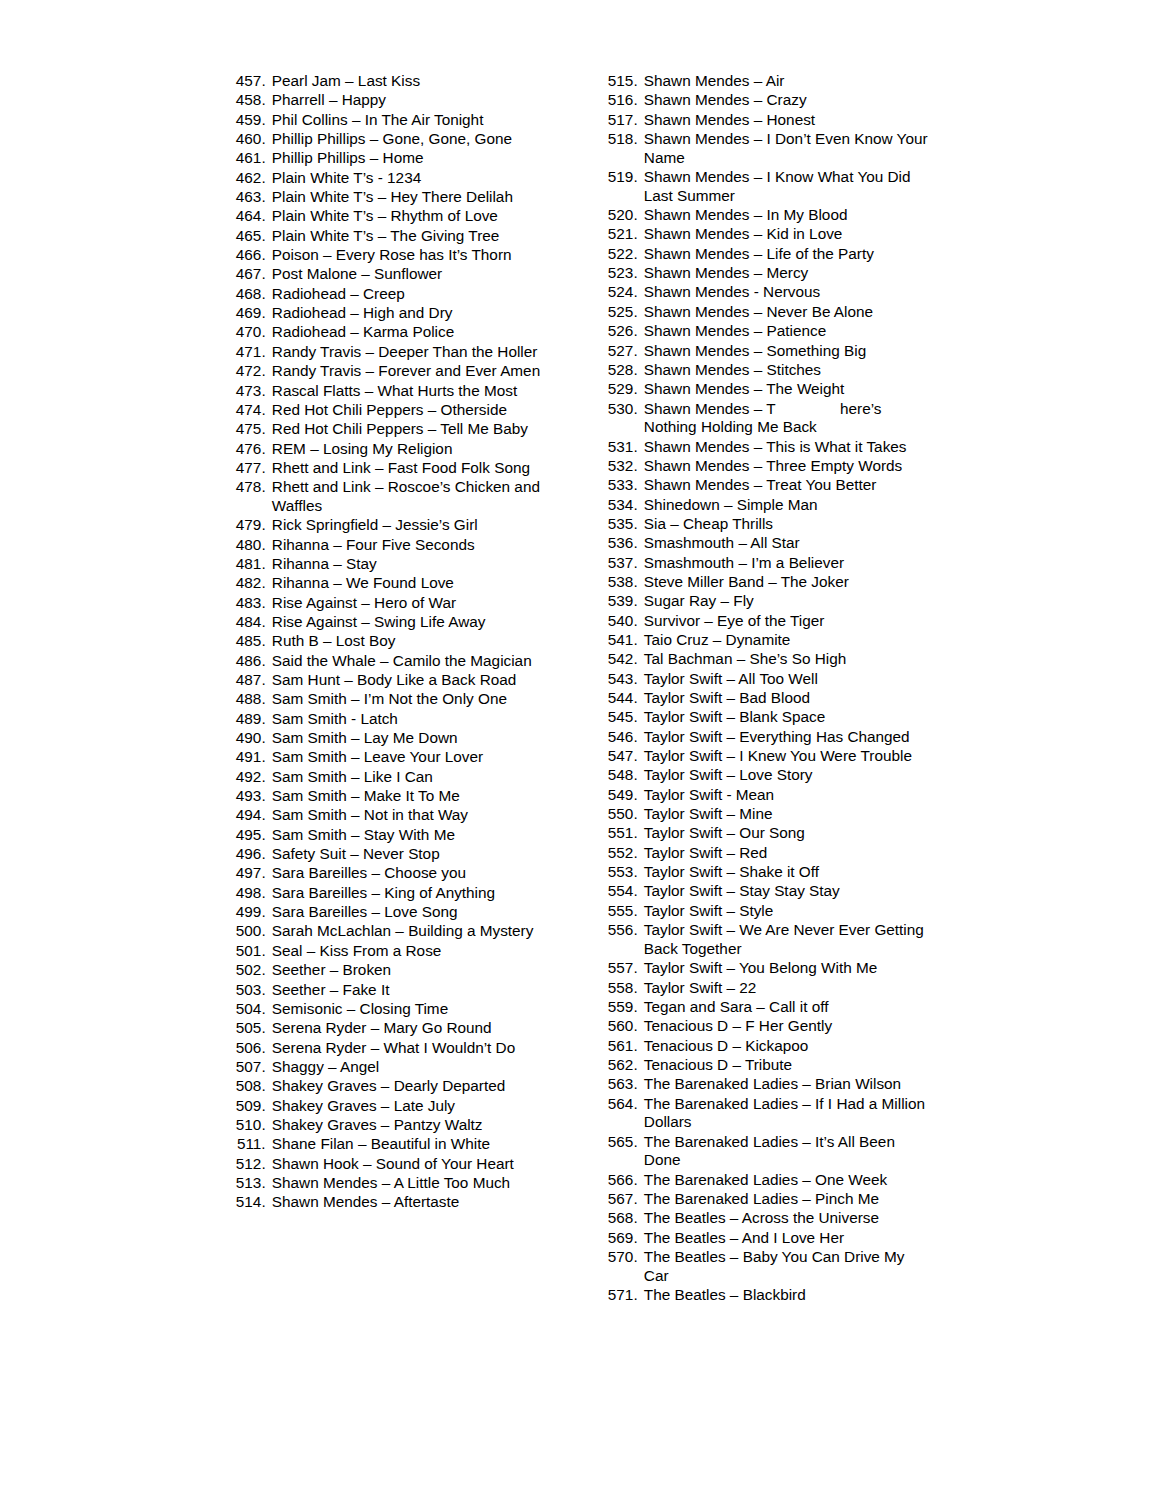Pearl Jam – Last Kiss
Pharrell – Happy
Phil Collins – In The Air Tonight
Phillip Phillips – Gone, Gone, Gone
Phillip Phillips – Home
Plain White T’s - 1234
Plain White T’s – Hey There Delilah
Plain White T’s – Rhythm of Love
Plain White T’s – The Giving Tree
Poison – Every Rose has It’s Thorn
Post Malone – Sunflower
Radiohead – Creep
Radiohead – High and Dry
Radiohead – Karma Police
Randy Travis – Deeper Than the Holler
Randy Travis – Forever and Ever Amen
Rascal Flatts – What Hurts the Most
Red Hot Chili Peppers – Otherside
Red Hot Chili Peppers – Tell Me Baby
REM – Losing My Religion
Rhett and Link – Fast Food Folk Song
Rhett and Link – Roscoe’s Chicken and Waffles
Rick Springfield – Jessie’s Girl
Rihanna – Four Five Seconds
Rihanna – Stay
Rihanna – We Found Love
Rise Against – Hero of War
Rise Against – Swing Life Away
Ruth B – Lost Boy
Said the Whale – Camilo the Magician
Sam Hunt – Body Like a Back Road
Sam Smith – I’m Not the Only One
Sam Smith - Latch
Sam Smith – Lay Me Down
Sam Smith – Leave Your Lover
Sam Smith – Like I Can
Sam Smith – Make It To Me
Sam Smith – Not in that Way
Sam Smith – Stay With Me
Safety Suit – Never Stop
Sara Bareilles – Choose you
Sara Bareilles – King of Anything
Sara Bareilles – Love Song
Sarah McLachlan – Building a Mystery
Seal – Kiss From a Rose
Seether – Broken
Seether – Fake It
Semisonic – Closing Time
Serena Ryder – Mary Go Round
Serena Ryder – What I Wouldn’t Do
Shaggy – Angel
Shakey Graves – Dearly Departed
Shakey Graves – Late July
Shakey Graves – Pantzy Waltz
Shane Filan – Beautiful in White
Shawn Hook – Sound of Your Heart
Shawn Mendes – A Little Too Much
Shawn Mendes – Aftertaste
Shawn Mendes – Air
Shawn Mendes – Crazy
Shawn Mendes – Honest
Shawn Mendes – I Don’t Even Know Your Name
Shawn Mendes – I Know What You Did Last Summer
Shawn Mendes – In My Blood
Shawn Mendes – Kid in Love
Shawn Mendes – Life of the Party
Shawn Mendes – Mercy
Shawn Mendes - Nervous
Shawn Mendes – Never Be Alone
Shawn Mendes – Patience
Shawn Mendes – Something Big
Shawn Mendes – Stitches
Shawn Mendes – The Weight
Shawn Mendes – T here’s Nothing Holding Me Back
Shawn Mendes – This is What it Takes
Shawn Mendes – Three Empty Words
Shawn Mendes – Treat You Better
Shinedown – Simple Man
Sia – Cheap Thrills
Smashmouth – All Star
Smashmouth – I’m a Believer
Steve Miller Band – The Joker
Sugar Ray – Fly
Survivor – Eye of the Tiger
Taio Cruz – Dynamite
Tal Bachman – She’s So High
Taylor Swift – All Too Well
Taylor Swift – Bad Blood
Taylor Swift – Blank Space
Taylor Swift – Everything Has Changed
Taylor Swift – I Knew You Were Trouble
Taylor Swift – Love Story
Taylor Swift - Mean
Taylor Swift – Mine
Taylor Swift – Our Song
Taylor Swift – Red
Taylor Swift – Shake it Off
Taylor Swift – Stay Stay Stay
Taylor Swift – Style
Taylor Swift – We Are Never Ever Getting Back Together
Taylor Swift – You Belong With Me
Taylor Swift – 22
Tegan and Sara – Call it off
Tenacious D – F Her Gently
Tenacious D – Kickapoo
Tenacious D – Tribute
The Barenaked Ladies – Brian Wilson
The Barenaked Ladies – If I Had a Million Dollars
The Barenaked Ladies – It’s All Been Done
The Barenaked Ladies – One Week
The Barenaked Ladies – Pinch Me
The Beatles – Across the Universe
The Beatles – And I Love Her
The Beatles – Baby You Can Drive My Car
The Beatles – Blackbird